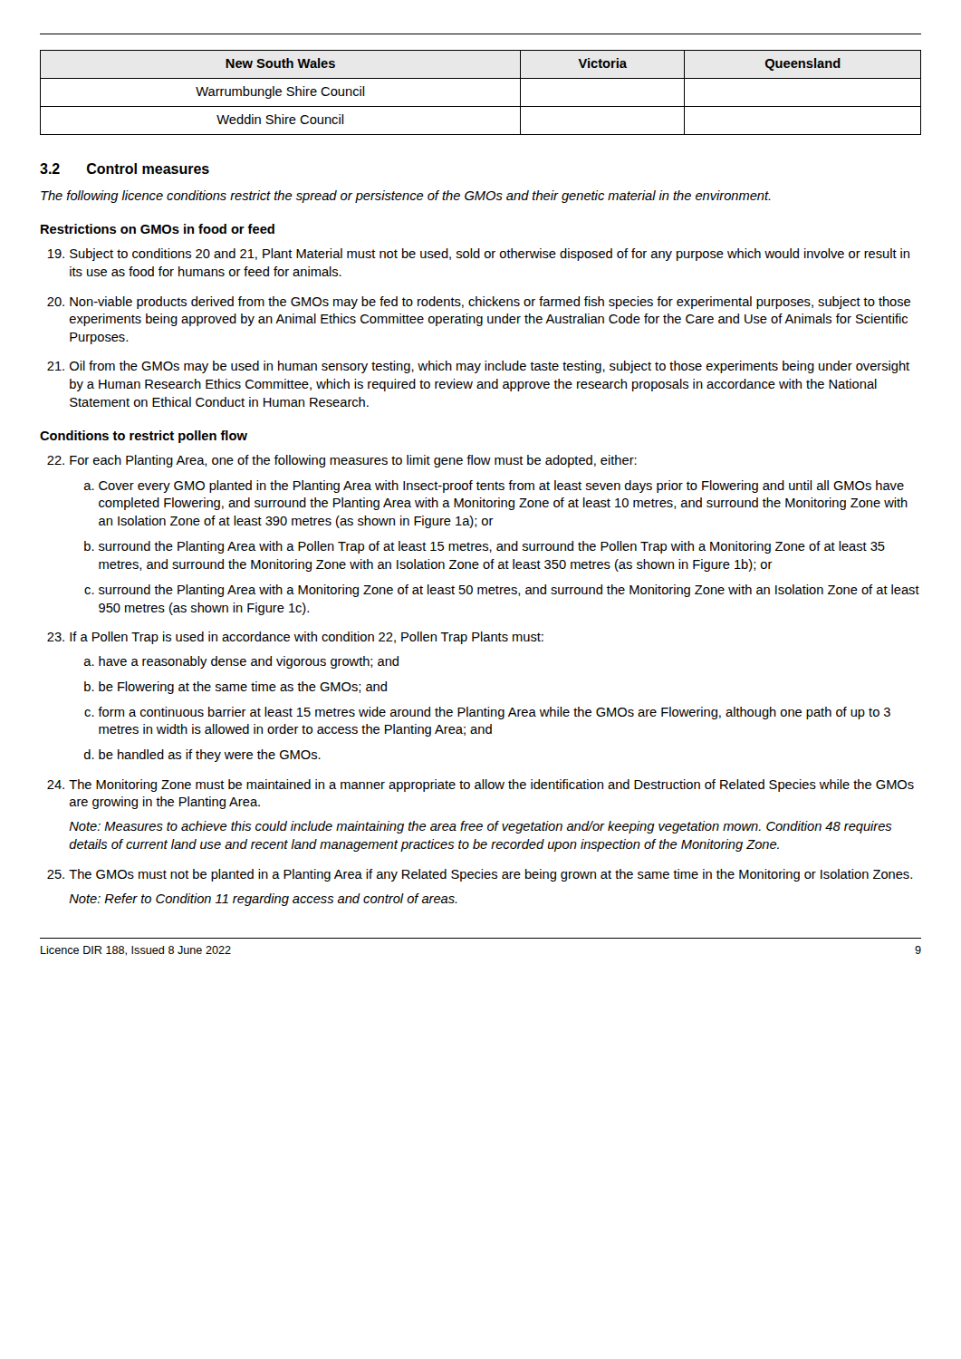| New South Wales | Victoria | Queensland |
| --- | --- | --- |
| Warrumbungle Shire Council | | |
| Weddin Shire Council | | |
3.2 Control measures
The following licence conditions restrict the spread or persistence of the GMOs and their genetic material in the environment.
Restrictions on GMOs in food or feed
Subject to conditions 20 and 21, Plant Material must not be used, sold or otherwise disposed of for any purpose which would involve or result in its use as food for humans or feed for animals.
Non-viable products derived from the GMOs may be fed to rodents, chickens or farmed fish species for experimental purposes, subject to those experiments being approved by an Animal Ethics Committee operating under the Australian Code for the Care and Use of Animals for Scientific Purposes.
Oil from the GMOs may be used in human sensory testing, which may include taste testing, subject to those experiments being under oversight by a Human Research Ethics Committee, which is required to review and approve the research proposals in accordance with the National Statement on Ethical Conduct in Human Research.
Conditions to restrict pollen flow
For each Planting Area, one of the following measures to limit gene flow must be adopted, either:
Cover every GMO planted in the Planting Area with Insect-proof tents from at least seven days prior to Flowering and until all GMOs have completed Flowering, and surround the Planting Area with a Monitoring Zone of at least 10 metres, and surround the Monitoring Zone with an Isolation Zone of at least 390 metres (as shown in Figure 1a); or
surround the Planting Area with a Pollen Trap of at least 15 metres, and surround the Pollen Trap with a Monitoring Zone of at least 35 metres, and surround the Monitoring Zone with an Isolation Zone of at least 350 metres (as shown in Figure 1b); or
surround the Planting Area with a Monitoring Zone of at least 50 metres, and surround the Monitoring Zone with an Isolation Zone of at least 950 metres (as shown in Figure 1c).
If a Pollen Trap is used in accordance with condition 22, Pollen Trap Plants must:
have a reasonably dense and vigorous growth; and
be Flowering at the same time as the GMOs; and
form a continuous barrier at least 15 metres wide around the Planting Area while the GMOs are Flowering, although one path of up to 3 metres in width is allowed in order to access the Planting Area; and
be handled as if they were the GMOs.
The Monitoring Zone must be maintained in a manner appropriate to allow the identification and Destruction of Related Species while the GMOs are growing in the Planting Area.
Note: Measures to achieve this could include maintaining the area free of vegetation and/or keeping vegetation mown. Condition 48 requires details of current land use and recent land management practices to be recorded upon inspection of the Monitoring Zone.
The GMOs must not be planted in a Planting Area if any Related Species are being grown at the same time in the Monitoring or Isolation Zones.
Note: Refer to Condition 11 regarding access and control of areas.
Licence DIR 188, Issued 8 June 2022 9